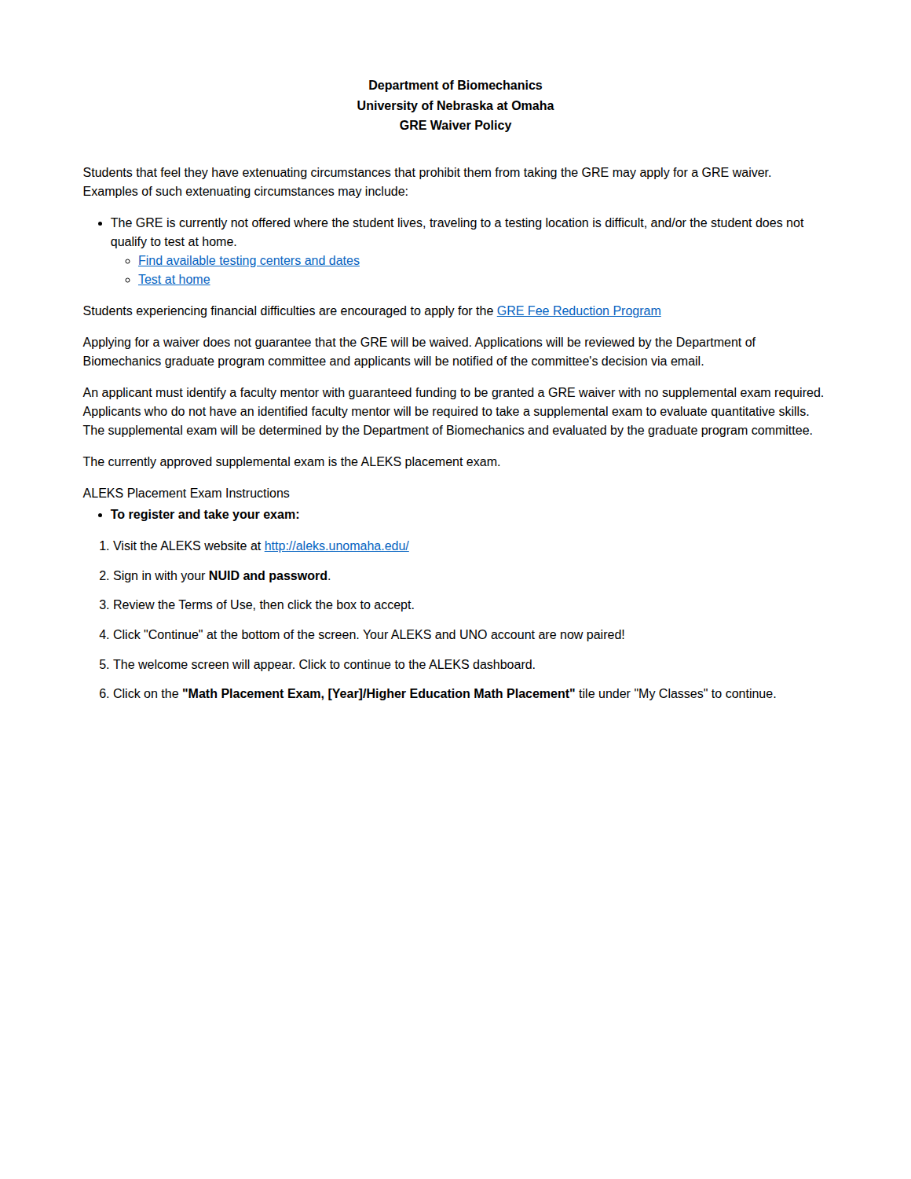Department of Biomechanics
University of Nebraska at Omaha
GRE Waiver Policy
Students that feel they have extenuating circumstances that prohibit them from taking the GRE may apply for a GRE waiver. Examples of such extenuating circumstances may include:
The GRE is currently not offered where the student lives, traveling to a testing location is difficult, and/or the student does not qualify to test at home.
Find available testing centers and dates
Test at home
Students experiencing financial difficulties are encouraged to apply for the GRE Fee Reduction Program
Applying for a waiver does not guarantee that the GRE will be waived. Applications will be reviewed by the Department of Biomechanics graduate program committee and applicants will be notified of the committee's decision via email.
An applicant must identify a faculty mentor with guaranteed funding to be granted a GRE waiver with no supplemental exam required. Applicants who do not have an identified faculty mentor will be required to take a supplemental exam to evaluate quantitative skills. The supplemental exam will be determined by the Department of Biomechanics and evaluated by the graduate program committee.
The currently approved supplemental exam is the ALEKS placement exam.
ALEKS Placement Exam Instructions
To register and take your exam:
Visit the ALEKS website at http://aleks.unomaha.edu/
Sign in with your NUID and password.
Review the Terms of Use, then click the box to accept.
Click "Continue" at the bottom of the screen. Your ALEKS and UNO account are now paired!
The welcome screen will appear. Click to continue to the ALEKS dashboard.
Click on the "Math Placement Exam, [Year]/Higher Education Math Placement" tile under "My Classes" to continue.